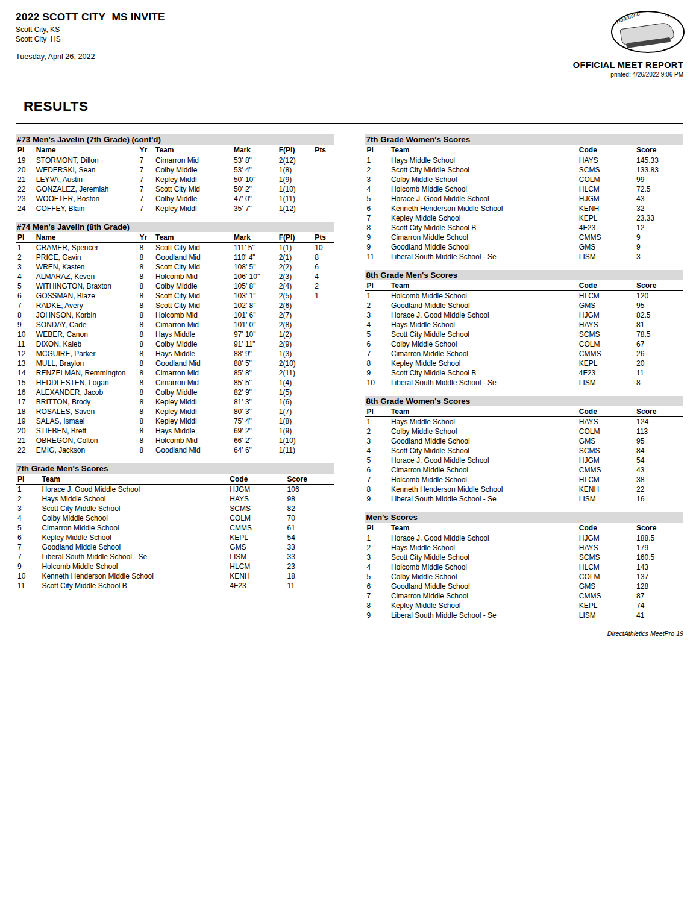2022 SCOTT CITY MS INVITE
Scott City, KS
Scott City HS
Tuesday, April 26, 2022
Heartland Timing
OFFICIAL MEET REPORT
printed: 4/26/2022 9:06 PM
RESULTS
#73 Men's Javelin (7th Grade) (cont'd)
| Pl | Name | Yr | Team | Mark | F(Pl) | Pts |
| --- | --- | --- | --- | --- | --- | --- |
| 19 | STORMONT, Dillon | 7 | Cimarron Mid | 53' 8" | 2(12) | |
| 20 | WEDERSKI, Sean | 7 | Colby Middle | 53' 4" | 1(8) | |
| 21 | LEYVA, Austin | 7 | Kepley Middl | 50' 10" | 1(9) | |
| 22 | GONZALEZ, Jeremiah | 7 | Scott City Mid | 50' 2" | 1(10) | |
| 23 | WOOFTER, Boston | 7 | Colby Middle | 47' 0" | 1(11) | |
| 24 | COFFEY, Blain | 7 | Kepley Middl | 35' 7" | 1(12) | |
#74 Men's Javelin (8th Grade)
| Pl | Name | Yr | Team | Mark | F(Pl) | Pts |
| --- | --- | --- | --- | --- | --- | --- |
| 1 | CRAMER, Spencer | 8 | Scott City Mid | 111' 5" | 1(1) | 10 |
| 2 | PRICE, Gavin | 8 | Goodland Mid | 110' 4" | 2(1) | 8 |
| 3 | WREN, Kasten | 8 | Scott City Mid | 108' 5" | 2(2) | 6 |
| 4 | ALMARAZ, Keven | 8 | Holcomb Mid | 106' 10" | 2(3) | 4 |
| 5 | WITHINGTON, Braxton | 8 | Colby Middle | 105' 8" | 2(4) | 2 |
| 6 | GOSSMAN, Blaze | 8 | Scott City Mid | 103' 1" | 2(5) | 1 |
| 7 | RADKE, Avery | 8 | Scott City Mid | 102' 8" | 2(6) | |
| 8 | JOHNSON, Korbin | 8 | Holcomb Mid | 101' 6" | 2(7) | |
| 9 | SONDAY, Cade | 8 | Cimarron Mid | 101' 0" | 2(8) | |
| 10 | WEBER, Canon | 8 | Hays Middle | 97' 10" | 1(2) | |
| 11 | DIXON, Kaleb | 8 | Colby Middle | 91' 11" | 2(9) | |
| 12 | MCGUIRE, Parker | 8 | Hays Middle | 88' 9" | 1(3) | |
| 13 | MULL, Braylon | 8 | Goodland Mid | 88' 5" | 2(10) | |
| 14 | RENZELMAN, Remmington | 8 | Cimarron Mid | 85' 8" | 2(11) | |
| 15 | HEDDLESTEN, Logan | 8 | Cimarron Mid | 85' 5" | 1(4) | |
| 16 | ALEXANDER, Jacob | 8 | Colby Middle | 82' 9" | 1(5) | |
| 17 | BRITTON, Brody | 8 | Kepley Middl | 81' 3" | 1(6) | |
| 18 | ROSALES, Saven | 8 | Kepley Middl | 80' 3" | 1(7) | |
| 19 | SALAS, Ismael | 8 | Kepley Middl | 75' 4" | 1(8) | |
| 20 | STIEBEN, Brett | 8 | Hays Middle | 69' 2" | 1(9) | |
| 21 | OBREGON, Colton | 8 | Holcomb Mid | 66' 2" | 1(10) | |
| 22 | EMIG, Jackson | 8 | Goodland Mid | 64' 6" | 1(11) | |
7th Grade Men's Scores
| Pl | Team | Code | Score |
| --- | --- | --- | --- |
| 1 | Horace J. Good Middle School | HJGM | 106 |
| 2 | Hays Middle School | HAYS | 98 |
| 3 | Scott City Middle School | SCMS | 82 |
| 4 | Colby Middle School | COLM | 70 |
| 5 | Cimarron Middle School | CMMS | 61 |
| 6 | Kepley Middle School | KEPL | 54 |
| 7 | Goodland Middle School | GMS | 33 |
| 7 | Liberal South Middle School - Se | LISM | 33 |
| 9 | Holcomb Middle School | HLCM | 23 |
| 10 | Kenneth Henderson Middle School | KENH | 18 |
| 11 | Scott City Middle School B | 4F23 | 11 |
7th Grade Women's Scores
| Pl | Team | Code | Score |
| --- | --- | --- | --- |
| 1 | Hays Middle School | HAYS | 145.33 |
| 2 | Scott City Middle School | SCMS | 133.83 |
| 3 | Colby Middle School | COLM | 99 |
| 4 | Holcomb Middle School | HLCM | 72.5 |
| 5 | Horace J. Good Middle School | HJGM | 43 |
| 6 | Kenneth Henderson Middle School | KENH | 32 |
| 7 | Kepley Middle School | KEPL | 23.33 |
| 8 | Scott City Middle School B | 4F23 | 12 |
| 9 | Cimarron Middle School | CMMS | 9 |
| 9 | Goodland Middle School | GMS | 9 |
| 11 | Liberal South Middle School - Se | LISM | 3 |
8th Grade Men's Scores
| Pl | Team | Code | Score |
| --- | --- | --- | --- |
| 1 | Holcomb Middle School | HLCM | 120 |
| 2 | Goodland Middle School | GMS | 95 |
| 3 | Horace J. Good Middle School | HJGM | 82.5 |
| 4 | Hays Middle School | HAYS | 81 |
| 5 | Scott City Middle School | SCMS | 78.5 |
| 6 | Colby Middle School | COLM | 67 |
| 7 | Cimarron Middle School | CMMS | 26 |
| 8 | Kepley Middle School | KEPL | 20 |
| 9 | Scott City Middle School B | 4F23 | 11 |
| 10 | Liberal South Middle School - Se | LISM | 8 |
8th Grade Women's Scores
| Pl | Team | Code | Score |
| --- | --- | --- | --- |
| 1 | Hays Middle School | HAYS | 124 |
| 2 | Colby Middle School | COLM | 113 |
| 3 | Goodland Middle School | GMS | 95 |
| 4 | Scott City Middle School | SCMS | 84 |
| 5 | Horace J. Good Middle School | HJGM | 54 |
| 6 | Cimarron Middle School | CMMS | 43 |
| 7 | Holcomb Middle School | HLCM | 38 |
| 8 | Kenneth Henderson Middle School | KENH | 22 |
| 9 | Liberal South Middle School - Se | LISM | 16 |
Men's Scores
| Pl | Team | Code | Score |
| --- | --- | --- | --- |
| 1 | Horace J. Good Middle School | HJGM | 188.5 |
| 2 | Hays Middle School | HAYS | 179 |
| 3 | Scott City Middle School | SCMS | 160.5 |
| 4 | Holcomb Middle School | HLCM | 143 |
| 5 | Colby Middle School | COLM | 137 |
| 6 | Goodland Middle School | GMS | 128 |
| 7 | Cimarron Middle School | CMMS | 87 |
| 8 | Kepley Middle School | KEPL | 74 |
| 9 | Liberal South Middle School - Se | LISM | 41 |
DirectAthletics MeetPro 19